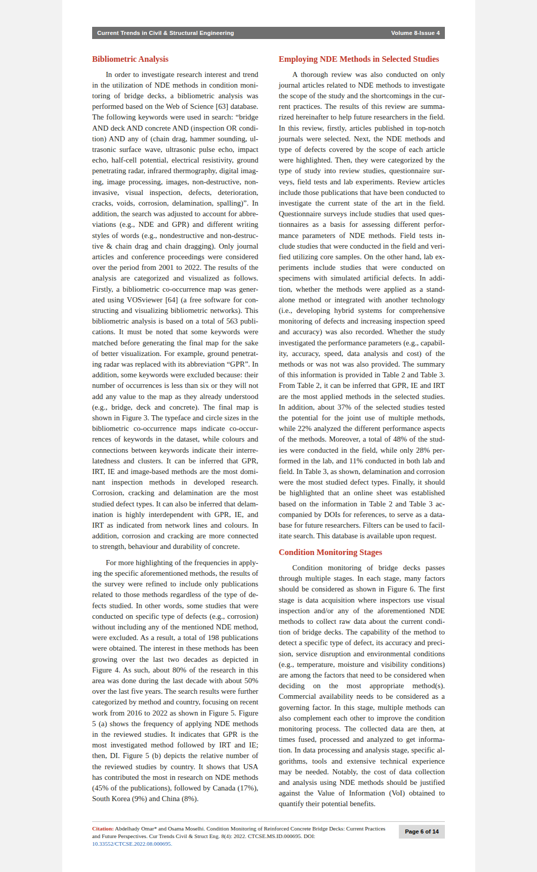Current Trends in Civil & Structural Engineering
Volume 8-Issue 4
Bibliometric Analysis
In order to investigate research interest and trend in the utilization of NDE methods in condition monitoring of bridge decks, a bibliometric analysis was performed based on the Web of Science [63] database. The following keywords were used in search: “bridge AND deck AND concrete AND (inspection OR condition) AND any of (chain drag, hammer sounding, ultrasonic surface wave, ultrasonic pulse echo, impact echo, half-cell potential, electrical resistivity, ground penetrating radar, infrared thermography, digital imaging, image processing, images, non-destructive, non-invasive, visual inspection, defects, deterioration, cracks, voids, corrosion, delamination, spalling)”. In addition, the search was adjusted to account for abbreviations (e.g., NDE and GPR) and different writing styles of words (e.g., nondestructive and non-destructive & chain drag and chain dragging). Only journal articles and conference proceedings were considered over the period from 2001 to 2022. The results of the analysis are categorized and visualized as follows. Firstly, a bibliometric co-occurrence map was generated using VOSviewer [64] (a free software for constructing and visualizing bibliometric networks). This bibliometric analysis is based on a total of 563 publications. It must be noted that some keywords were matched before generating the final map for the sake of better visualization. For example, ground penetrating radar was replaced with its abbreviation “GPR”. In addition, some keywords were excluded because: their number of occurrences is less than six or they will not add any value to the map as they already understood (e.g., bridge, deck and concrete). The final map is shown in Figure 3. The typeface and circle sizes in the bibliometric co-occurrence maps indicate co-occurrences of keywords in the dataset, while colours and connections between keywords indicate their interrelatedness and clusters. It can be inferred that GPR, IRT, IE and image-based methods are the most dominant inspection methods in developed research. Corrosion, cracking and delamination are the most studied defect types. It can also be inferred that delamination is highly interdependent with GPR, IE, and IRT as indicated from network lines and colours. In addition, corrosion and cracking are more connected to strength, behaviour and durability of concrete.
For more highlighting of the frequencies in applying the specific aforementioned methods, the results of the survey were refined to include only publications related to those methods regardless of the type of defects studied. In other words, some studies that were conducted on specific type of defects (e.g., corrosion) without including any of the mentioned NDE method, were excluded. As a result, a total of 198 publications were obtained. The interest in these methods has been growing over the last two decades as depicted in Figure 4. As such, about 80% of the research in this area was done during the last decade with about 50% over the last five years. The search results were further categorized by method and country, focusing on recent work from 2016 to 2022 as shown in Figure 5. Figure 5 (a) shows the frequency of applying NDE methods in the reviewed studies. It indicates that GPR is the most investigated method followed by IRT and IE; then, DI. Figure 5 (b) depicts the relative number of the reviewed studies by country. It shows that USA has contributed the most in research on NDE methods (45% of the publications), followed by Canada (17%), South Korea (9%) and China (8%).
Employing NDE Methods in Selected Studies
A thorough review was also conducted on only journal articles related to NDE methods to investigate the scope of the study and the shortcomings in the current practices. The results of this review are summarized hereinafter to help future researchers in the field. In this review, firstly, articles published in top-notch journals were selected. Next, the NDE methods and type of defects covered by the scope of each article were highlighted. Then, they were categorized by the type of study into review studies, questionnaire surveys, field tests and lab experiments. Review articles include those publications that have been conducted to investigate the current state of the art in the field. Questionnaire surveys include studies that used questionnaires as a basis for assessing different performance parameters of NDE methods. Field tests include studies that were conducted in the field and verified utilizing core samples. On the other hand, lab experiments include studies that were conducted on specimens with simulated artificial defects. In addition, whether the methods were applied as a stand-alone method or integrated with another technology (i.e., developing hybrid systems for comprehensive monitoring of defects and increasing inspection speed and accuracy) was also recorded. Whether the study investigated the performance parameters (e.g., capability, accuracy, speed, data analysis and cost) of the methods or was not was also provided. The summary of this information is provided in Table 2 and Table 3. From Table 2, it can be inferred that GPR, IE and IRT are the most applied methods in the selected studies. In addition, about 37% of the selected studies tested the potential for the joint use of multiple methods, while 22% analyzed the different performance aspects of the methods. Moreover, a total of 48% of the studies were conducted in the field, while only 28% performed in the lab, and 11% conducted in both lab and field. In Table 3, as shown, delamination and corrosion were the most studied defect types. Finally, it should be highlighted that an online sheet was established based on the information in Table 2 and Table 3 accompanied by DOIs for references, to serve as a database for future researchers. Filters can be used to facilitate search. This database is available upon request.
Condition Monitoring Stages
Condition monitoring of bridge decks passes through multiple stages. In each stage, many factors should be considered as shown in Figure 6. The first stage is data acquisition where inspectors use visual inspection and/or any of the aforementioned NDE methods to collect raw data about the current condition of bridge decks. The capability of the method to detect a specific type of defect, its accuracy and precision, service disruption and environmental conditions (e.g., temperature, moisture and visibility conditions) are among the factors that need to be considered when deciding on the most appropriate method(s). Commercial availability needs to be considered as a governing factor. In this stage, multiple methods can also complement each other to improve the condition monitoring process. The collected data are then, at times fused, processed and analyzed to get information. In data processing and analysis stage, specific algorithms, tools and extensive technical experience may be needed. Notably, the cost of data collection and analysis using NDE methods should be justified against the Value of Information (VoI) obtained to quantify their potential benefits.
Citation: Abdelhady Omar* and Osama Moselhi. Condition Monitoring of Reinforced Concrete Bridge Decks: Current Practices and Future Perspectives. Cur Trends Civil & Struct Eng. 8(4): 2022. CTCSE.MS.ID.000695. DOI: 10.33552/CTCSE.2022.08.000695.
Page 6 of 14